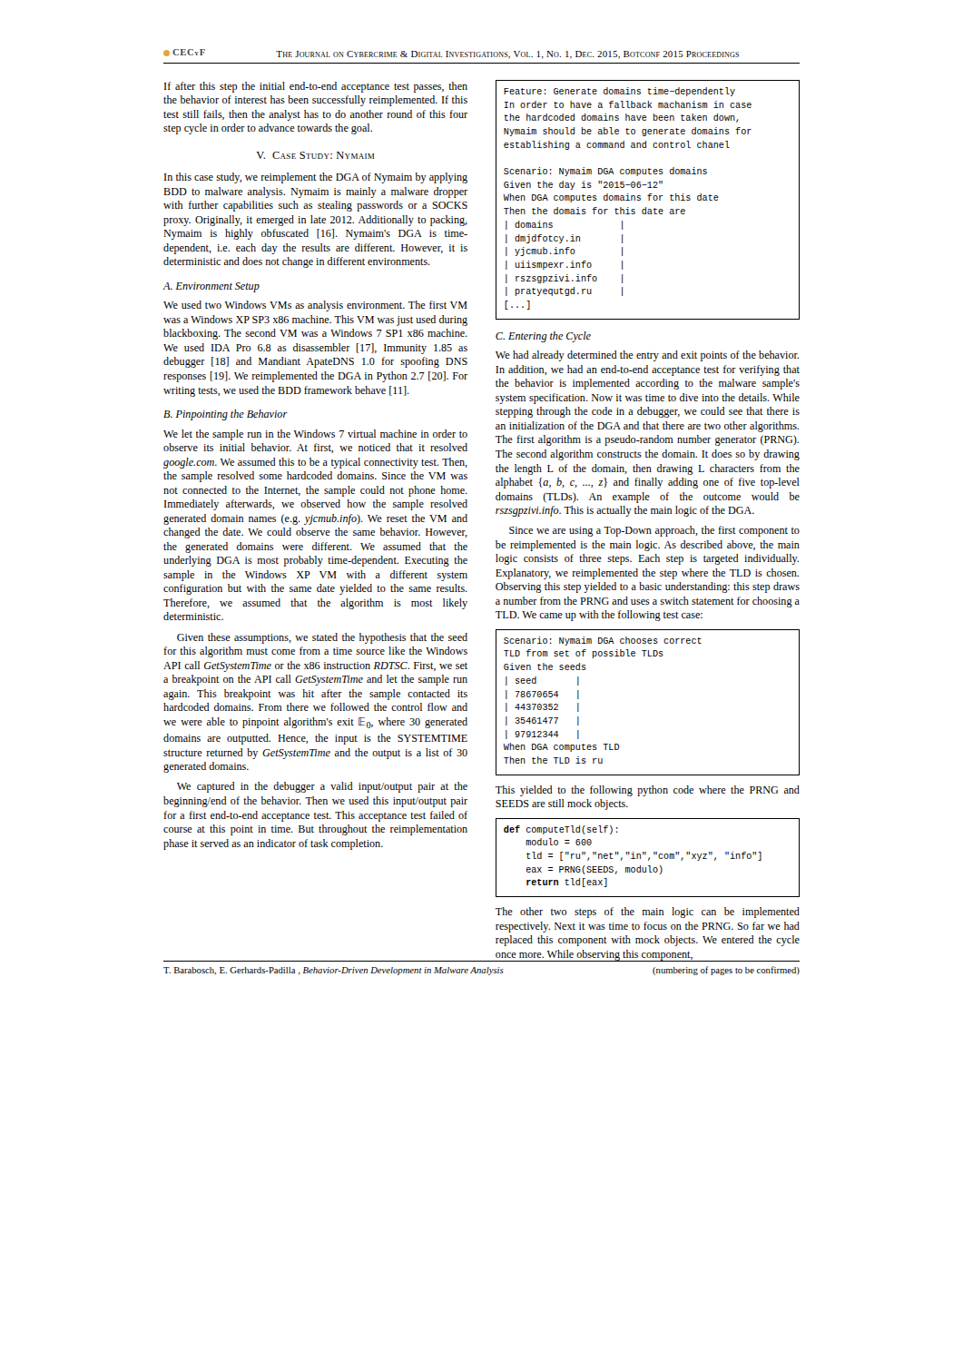CECyF
The Journal on Cybercrime & Digital Investigations, Vol. 1, No. 1, Dec. 2015, Botconf 2015 Proceedings
If after this step the initial end-to-end acceptance test passes, then the behavior of interest has been successfully reimplemented. If this test still fails, then the analyst has to do another round of this four step cycle in order to advance towards the goal.
V. Case Study: Nymaim
In this case study, we reimplement the DGA of Nymaim by applying BDD to malware analysis. Nymaim is mainly a malware dropper with further capabilities such as stealing passwords or a SOCKS proxy. Originally, it emerged in late 2012. Additionally to packing, Nymaim is highly obfuscated [16]. Nymaim's DGA is time-dependent, i.e. each day the results are different. However, it is deterministic and does not change in different environments.
A. Environment Setup
We used two Windows VMs as analysis environment. The first VM was a Windows XP SP3 x86 machine. This VM was just used during blackboxing. The second VM was a Windows 7 SP1 x86 machine. We used IDA Pro 6.8 as disassembler [17], Immunity 1.85 as debugger [18] and Mandiant ApateDNS 1.0 for spoofing DNS responses [19]. We reimplemented the DGA in Python 2.7 [20]. For writing tests, we used the BDD framework behave [11].
B. Pinpointing the Behavior
We let the sample run in the Windows 7 virtual machine in order to observe its initial behavior. At first, we noticed that it resolved google.com. We assumed this to be a typical connectivity test. Then, the sample resolved some hardcoded domains. Since the VM was not connected to the Internet, the sample could not phone home. Immediately afterwards, we observed how the sample resolved generated domain names (e.g. yjcmub.info). We reset the VM and changed the date. We could observe the same behavior. However, the generated domains were different. We assumed that the underlying DGA is most probably time-dependent. Executing the sample in the Windows XP VM with a different system configuration but with the same date yielded to the same results. Therefore, we assumed that the algorithm is most likely deterministic.
Given these assumptions, we stated the hypothesis that the seed for this algorithm must come from a time source like the Windows API call GetSystemTime or the x86 instruction RDTSC. First, we set a breakpoint on the API call GetSystemTime and let the sample run again. This breakpoint was hit after the sample contacted its hardcoded domains. From there we followed the control flow and we were able to pinpoint algorithm's exit 𝔼0, where 30 generated domains are outputted. Hence, the input is the SYSTEMTIME structure returned by GetSystemTime and the output is a list of 30 generated domains.
We captured in the debugger a valid input/output pair at the beginning/end of the behavior. Then we used this input/output pair for a first end-to-end acceptance test. This acceptance test failed of course at this point in time. But throughout the reimplementation phase it served as an indicator of task completion.
Feature: Generate domains time−dependently In order to have a fallback machanism in case the hardcoded domains have been taken down, Nymaim should be able to generate domains for establishing a command and control chanel Scenario: Nymaim DGA computes domains Given the day is "2015−06−12" When DGA computes domains for this date Then the domais for this date are | domains | | dmjdfotcy.in | | yjcmub.info | | uiismpexr.info | | rszsgpzivi.info | | pratyequtgd.ru | [...]
C. Entering the Cycle
We had already determined the entry and exit points of the behavior. In addition, we had an end-to-end acceptance test for verifying that the behavior is implemented according to the malware sample's system specification. Now it was time to dive into the details. While stepping through the code in a debugger, we could see that there is an initialization of the DGA and that there are two other algorithms. The first algorithm is a pseudo-random number generator (PRNG). The second algorithm constructs the domain. It does so by drawing the length L of the domain, then drawing L characters from the alphabet {a, b, c, ..., z} and finally adding one of five top-level domains (TLDs). An example of the outcome would be rszsgpzivi.info. This is actually the main logic of the DGA.
Since we are using a Top-Down approach, the first component to be reimplemented is the main logic. As described above, the main logic consists of three steps. Each step is targeted individually. Explanatory, we reimplemented the step where the TLD is chosen. Observing this step yielded to a basic understanding: this step draws a number from the PRNG and uses a switch statement for choosing a TLD. We came up with the following test case:
Scenario: Nymaim DGA chooses correct TLD from set of possible TLDs Given the seeds | seed | | 78670654 | | 44370352 | | 35461477 | | 97912344 | When DGA computes TLD Then the TLD is ru
This yielded to the following python code where the PRNG and SEEDS are still mock objects.
def computeTld(self): modulo = 600 tld = ["ru","net","in","com","xyz", "info"] eax = PRNG(SEEDS, modulo) return tld[eax]
The other two steps of the main logic can be implemented respectively. Next it was time to focus on the PRNG. So far we had replaced this component with mock objects. We entered the cycle once more. While observing this component,
T. Barabosch, E. Gerhards-Padilla , Behavior-Driven Development in Malware Analysis
(numbering of pages to be confirmed)